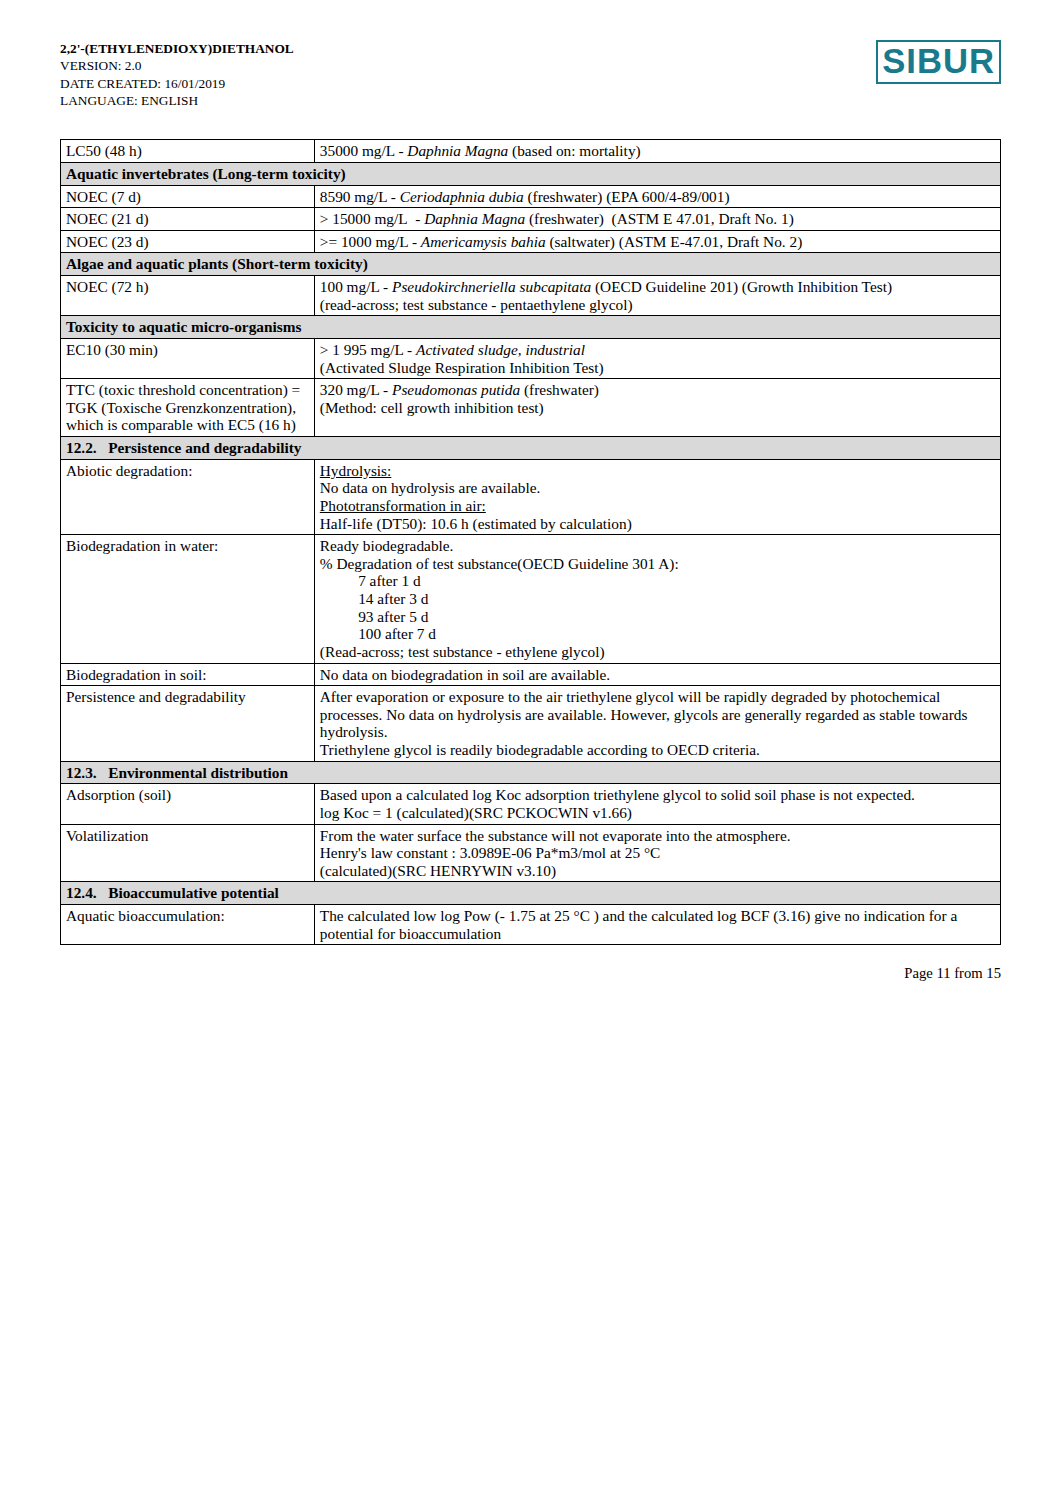2,2'-(ETHYLENEDIOXY)DIETHANOL
VERSION: 2.0
DATE CREATED: 16/01/2019
LANGUAGE: ENGLISH
SIBUR
| LC50 (48 h) | 35000 mg/L - Daphnia Magna (based on: mortality) |
| Aquatic invertebrates (Long-term toxicity) |
| NOEC (7 d) | 8590 mg/L - Ceriodaphnia dubia (freshwater) (EPA 600/4-89/001) |
| NOEC (21 d) | > 15000 mg/L - Daphnia Magna (freshwater) (ASTM E 47.01, Draft No. 1) |
| NOEC (23 d) | >= 1000 mg/L - Americamysis bahia (saltwater) (ASTM E-47.01, Draft No. 2) |
| Algae and aquatic plants (Short-term toxicity) |
| NOEC (72 h) | 100 mg/L - Pseudokirchneriella subcapitata (OECD Guideline 201) (Growth Inhibition Test) (read-across; test substance - pentaethylene glycol) |
| Toxicity to aquatic micro-organisms |
| EC10 (30 min) | > 1 995 mg/L - Activated sludge, industrial (Activated Sludge Respiration Inhibition Test) |
| TTC (toxic threshold concentration) = TGK (Toxische Grenzkonzentration), which is comparable with EC5 (16 h) | 320 mg/L - Pseudomonas putida (freshwater) (Method: cell growth inhibition test) |
| 12.2. Persistence and degradability |
| Abiotic degradation: | Hydrolysis: No data on hydrolysis are available. Phototransformation in air: Half-life (DT50): 10.6 h (estimated by calculation) |
| Biodegradation in water: | Ready biodegradable. % Degradation of test substance(OECD Guideline 301 A): 7 after 1 d 14 after 3 d 93 after 5 d 100 after 7 d (Read-across; test substance - ethylene glycol) |
| Biodegradation in soil: | No data on biodegradation in soil are available. |
| Persistence and degradability | After evaporation or exposure to the air triethylene glycol will be rapidly degraded by photochemical processes. No data on hydrolysis are available. However, glycols are generally regarded as stable towards hydrolysis. Triethylene glycol is readily biodegradable according to OECD criteria. |
| 12.3. Environmental distribution |
| Adsorption (soil) | Based upon a calculated log Koc adsorption triethylene glycol to solid soil phase is not expected. log Koc = 1 (calculated)(SRC PCKOCWIN v1.66) |
| Volatilization | From the water surface the substance will not evaporate into the atmosphere. Henry's law constant : 3.0989E-06 Pa*m3/mol at 25 °C (calculated)(SRC HENRYWIN v3.10) |
| 12.4. Bioaccumulative potential |
| Aquatic bioaccumulation: | The calculated low log Pow (- 1.75 at 25 °C ) and the calculated log BCF (3.16) give no indication for a potential for bioaccumulation |
Page 11 from 15